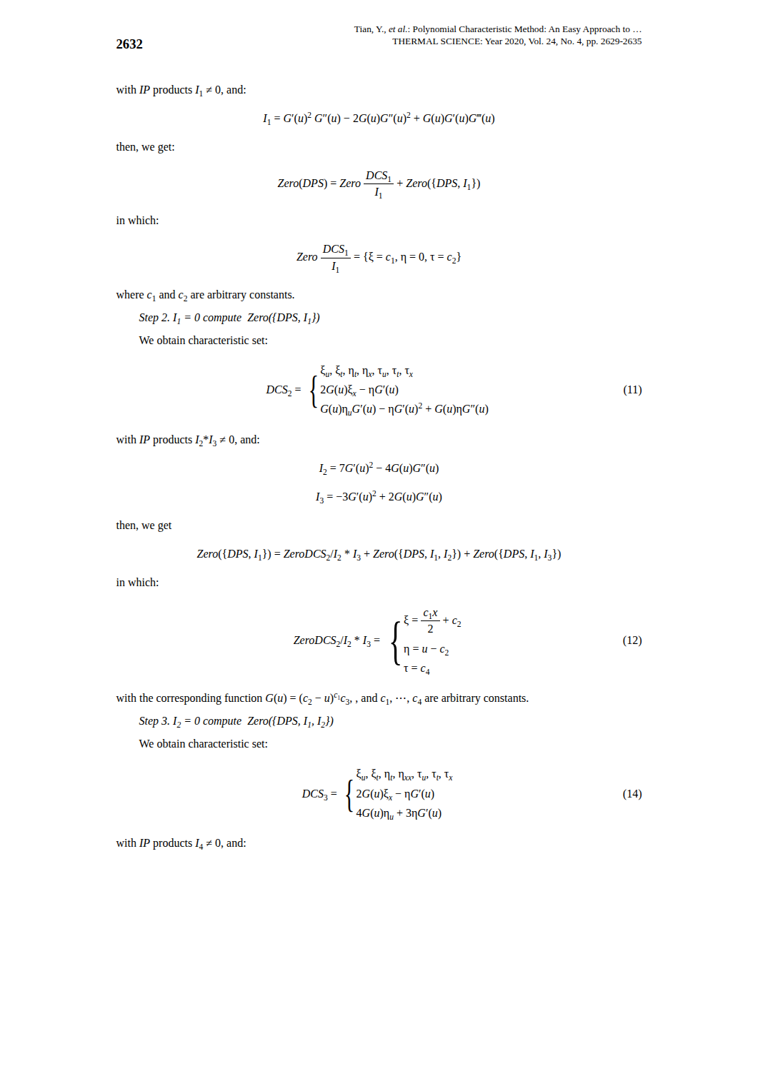2632
Tian, Y., et al.: Polynomial Characteristic Method: An Easy Approach to … THERMAL SCIENCE: Year 2020, Vol. 24, No. 4, pp. 2629-2635
with IP products I1 ≠ 0, and:
I1 = G′(u)2 G″(u) − 2G(u)G″(u)2 + G(u)G′(u)G‴(u)
then, we get:
Zero(DPS) = Zero DCS1 I1 + Zero({DPS, I1})
in which:
Zero DCS1 I1 = {ξ = c1, η = 0, τ = c2}
where c1 and c2 are arbitrary constants.
Step 2. I1 = 0 compute Zero({DPS, I1})
We obtain characteristic set:
DCS2 ={
| ξ u , ξ t , η t , η x , τ u , τ t , τ x |
| 2 G ( u )ξ x − η G ′( u ) |
| G ( u )η u G ′( u ) − η G ′( u ) 2 + G ( u )η G ″( u ) |
(11)
with IP products I2*I3 ≠ 0, and:
I2 = 7G′(u)2 − 4G(u)G″(u)
I3 = −3G′(u)2 + 2G(u)G″(u)
then, we get
Zero({DPS, I1}) = ZeroDCS2/I2 * I3 + Zero({DPS, I1, I2}) + Zero({DPS, I1, I3})
in which:
ZeroDCS2/I2 * I3 ={
| ξ = c 1 x 2 + c 2 |
| η = u − c 2 |
| τ = c 4 |
(12)
with the corresponding function G(u) = (c2 − u)c1c3, , and c1, ⋯, c4 are arbitrary constants.
Step 3. I2 = 0 compute Zero({DPS, I1, I2})
We obtain characteristic set:
DCS3 ={
| ξ u , ξ t , η t , η xx , τ u , τ t , τ x |
| 2 G ( u )ξ x − η G ′( u ) |
| 4 G ( u )η u + 3η G ′( u ) |
(14)
with IP products I4 ≠ 0, and: